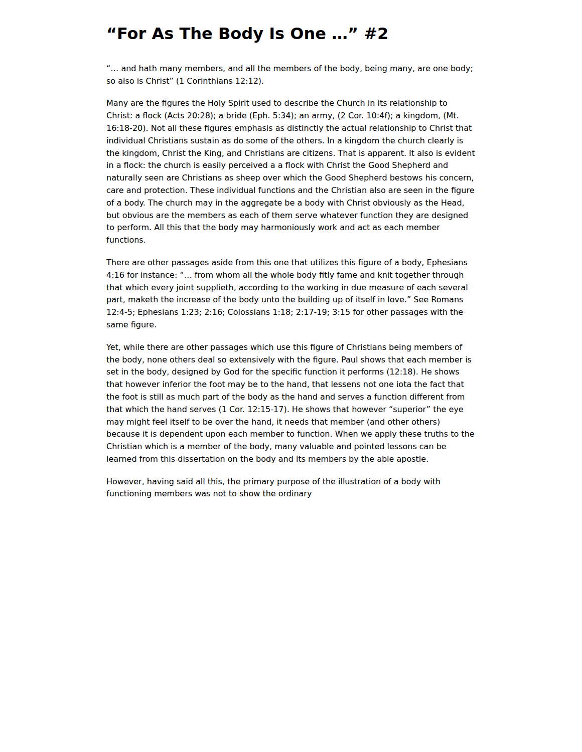“For As The Body Is One …” #2
“… and hath many members, and all the members of the body, being many, are one body; so also is Christ” (1 Corinthians 12:12).
Many are the figures the Holy Spirit used to describe the Church in its relationship to Christ: a flock (Acts 20:28); a bride (Eph. 5:34); an army, (2 Cor. 10:4f); a kingdom, (Mt. 16:18-20). Not all these figures emphasis as distinctly the actual relationship to Christ that individual Christians sustain as do some of the others. In a kingdom the church clearly is the kingdom, Christ the King, and Christians are citizens. That is apparent. It also is evident in a flock: the church is easily perceived a a flock with Christ the Good Shepherd and naturally seen are Christians as sheep over which the Good Shepherd bestows his concern, care and protection. These individual functions and the Christian also are seen in the figure of a body. The church may in the aggregate be a body with Christ obviously as the Head, but obvious are the members as each of them serve whatever function they are designed to perform. All this that the body may harmoniously work and act as each member functions.
There are other passages aside from this one that utilizes this figure of a body, Ephesians 4:16 for instance: “… from whom all the whole body fitly fame and knit together through that which every joint supplieth, according to the working in due measure of each several part, maketh the increase of the body unto the building up of itself in love.” See Romans 12:4-5; Ephesians 1:23; 2:16; Colossians 1:18; 2:17-19; 3:15 for other passages with the same figure.
Yet, while there are other passages which use this figure of Christians being members of the body, none others deal so extensively with the figure. Paul shows that each member is set in the body, designed by God for the specific function it performs (12:18). He shows that however inferior the foot may be to the hand, that lessens not one iota the fact that the foot is still as much part of the body as the hand and serves a function different from that which the hand serves (1 Cor. 12:15-17). He shows that however “superior” the eye may might feel itself to be over the hand, it needs that member (and other others) because it is dependent upon each member to function. When we apply these truths to the Christian which is a member of the body, many valuable and pointed lessons can be learned from this dissertation on the body and its members by the able apostle.
However, having said all this, the primary purpose of the illustration of a body with functioning members was not to show the ordinary